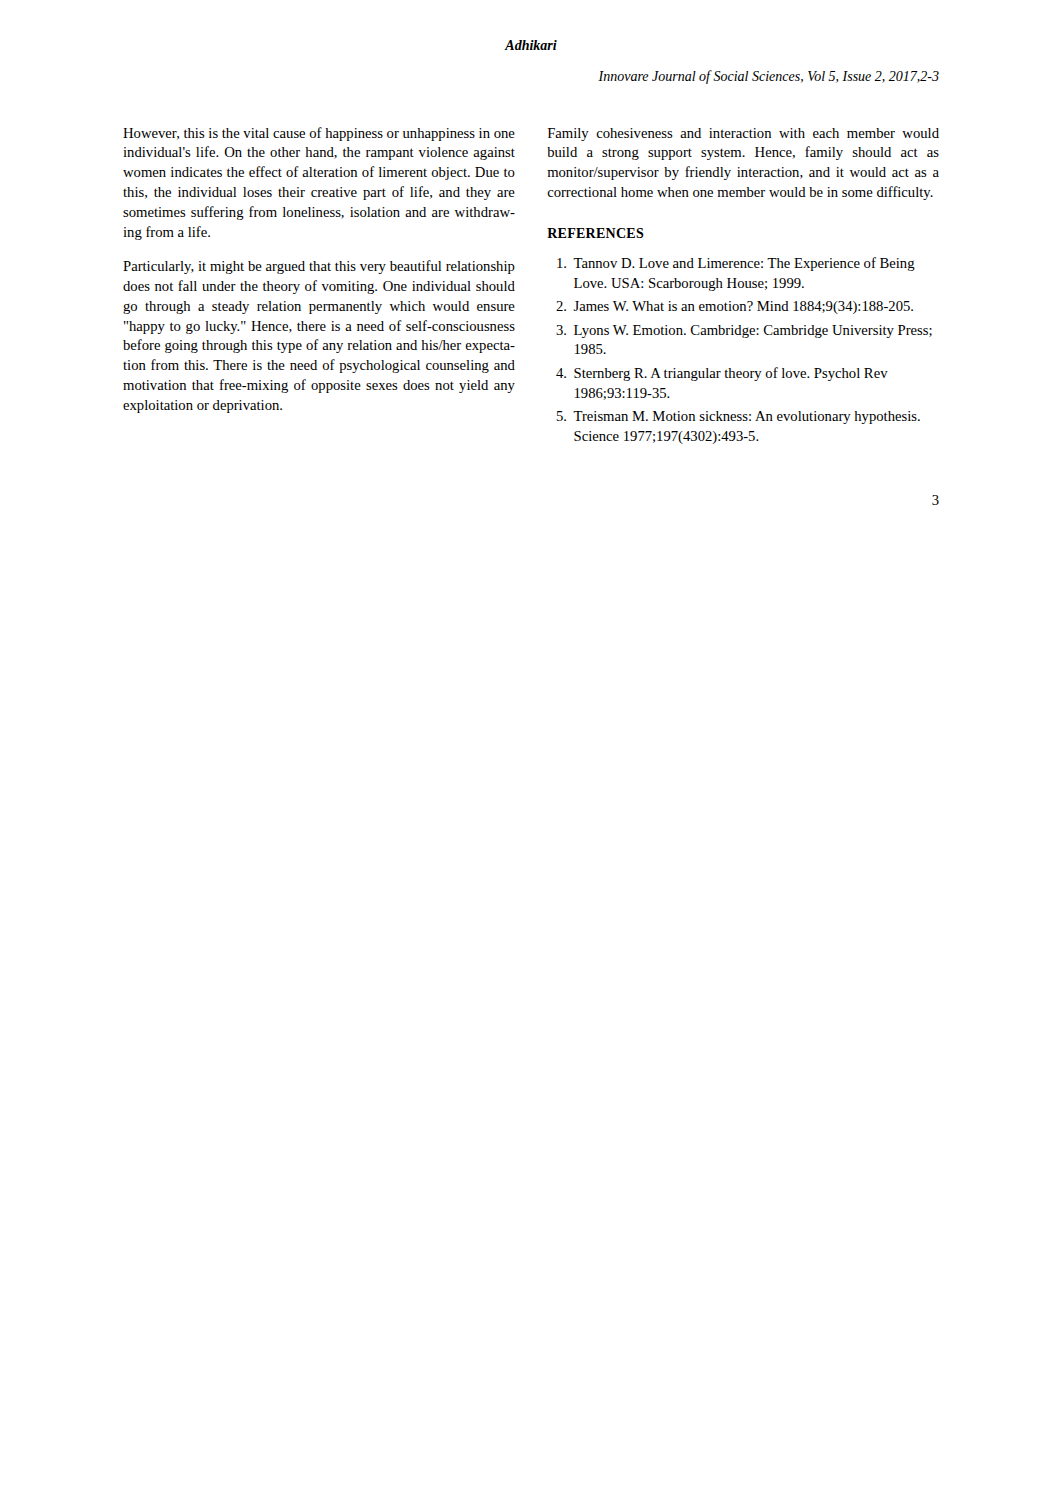Adhikari
Innovare Journal of Social Sciences, Vol 5, Issue 2, 2017,2-3
However, this is the vital cause of happiness or unhappiness in one individual's life. On the other hand, the rampant violence against women indicates the effect of alteration of limerent object. Due to this, the individual loses their creative part of life, and they are sometimes suffering from loneliness, isolation and are withdrawing from a life.
Particularly, it might be argued that this very beautiful relationship does not fall under the theory of vomiting. One individual should go through a steady relation permanently which would ensure "happy to go lucky." Hence, there is a need of self-consciousness before going through this type of any relation and his/her expectation from this. There is the need of psychological counseling and motivation that free-mixing of opposite sexes does not yield any exploitation or deprivation.
Family cohesiveness and interaction with each member would build a strong support system. Hence, family should act as monitor/supervisor by friendly interaction, and it would act as a correctional home when one member would be in some difficulty.
REFERENCES
Tannov D. Love and Limerence: The Experience of Being Love. USA: Scarborough House; 1999.
James W. What is an emotion? Mind 1884;9(34):188-205.
Lyons W. Emotion. Cambridge: Cambridge University Press; 1985.
Sternberg R. A triangular theory of love. Psychol Rev 1986;93:119-35.
Treisman M. Motion sickness: An evolutionary hypothesis. Science 1977;197(4302):493-5.
3